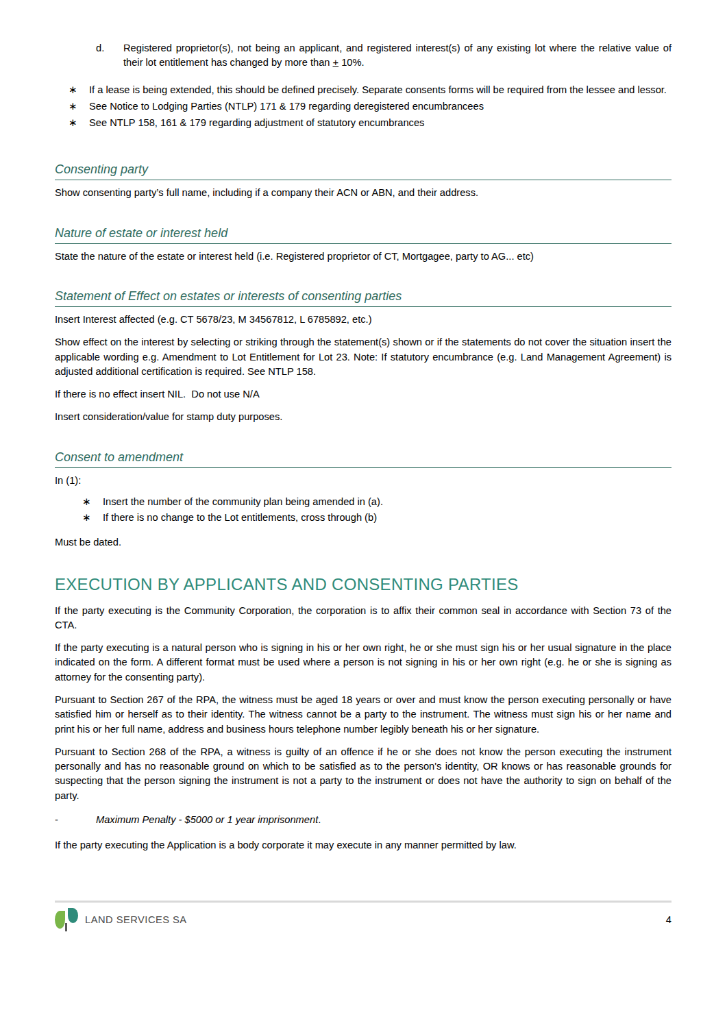d. Registered proprietor(s), not being an applicant, and registered interest(s) of any existing lot where the relative value of their lot entitlement has changed by more than + 10%.
If a lease is being extended, this should be defined precisely. Separate consents forms will be required from the lessee and lessor.
See Notice to Lodging Parties (NTLP) 171 & 179 regarding deregistered encumbrancees
See NTLP 158, 161 & 179 regarding adjustment of statutory encumbrances
Consenting party
Show consenting party’s full name, including if a company their ACN or ABN, and their address.
Nature of estate or interest held
State the nature of the estate or interest held (i.e. Registered proprietor of CT, Mortgagee, party to AG... etc)
Statement of Effect on estates or interests of consenting parties
Insert Interest affected (e.g. CT 5678/23, M 34567812, L 6785892, etc.)
Show effect on the interest by selecting or striking through the statement(s) shown or if the statements do not cover the situation insert the applicable wording e.g. Amendment to Lot Entitlement for Lot 23. Note: If statutory encumbrance (e.g. Land Management Agreement) is adjusted additional certification is required. See NTLP 158.
If there is no effect insert NIL. Do not use N/A
Insert consideration/value for stamp duty purposes.
Consent to amendment
In (1):
Insert the number of the community plan being amended in (a).
If there is no change to the Lot entitlements, cross through (b)
Must be dated.
EXECUTION BY APPLICANTS AND CONSENTING PARTIES
If the party executing is the Community Corporation, the corporation is to affix their common seal in accordance with Section 73 of the CTA.
If the party executing is a natural person who is signing in his or her own right, he or she must sign his or her usual signature in the place indicated on the form. A different format must be used where a person is not signing in his or her own right (e.g. he or she is signing as attorney for the consenting party).
Pursuant to Section 267 of the RPA, the witness must be aged 18 years or over and must know the person executing personally or have satisfied him or herself as to their identity. The witness cannot be a party to the instrument. The witness must sign his or her name and print his or her full name, address and business hours telephone number legibly beneath his or her signature.
Pursuant to Section 268 of the RPA, a witness is guilty of an offence if he or she does not know the person executing the instrument personally and has no reasonable ground on which to be satisfied as to the person's identity, OR knows or has reasonable grounds for suspecting that the person signing the instrument is not a party to the instrument or does not have the authority to sign on behalf of the party.
-Maximum Penalty - $5000 or 1 year imprisonment.
If the party executing the Application is a body corporate it may execute in any manner permitted by law.
LAND SERVICES SA
4